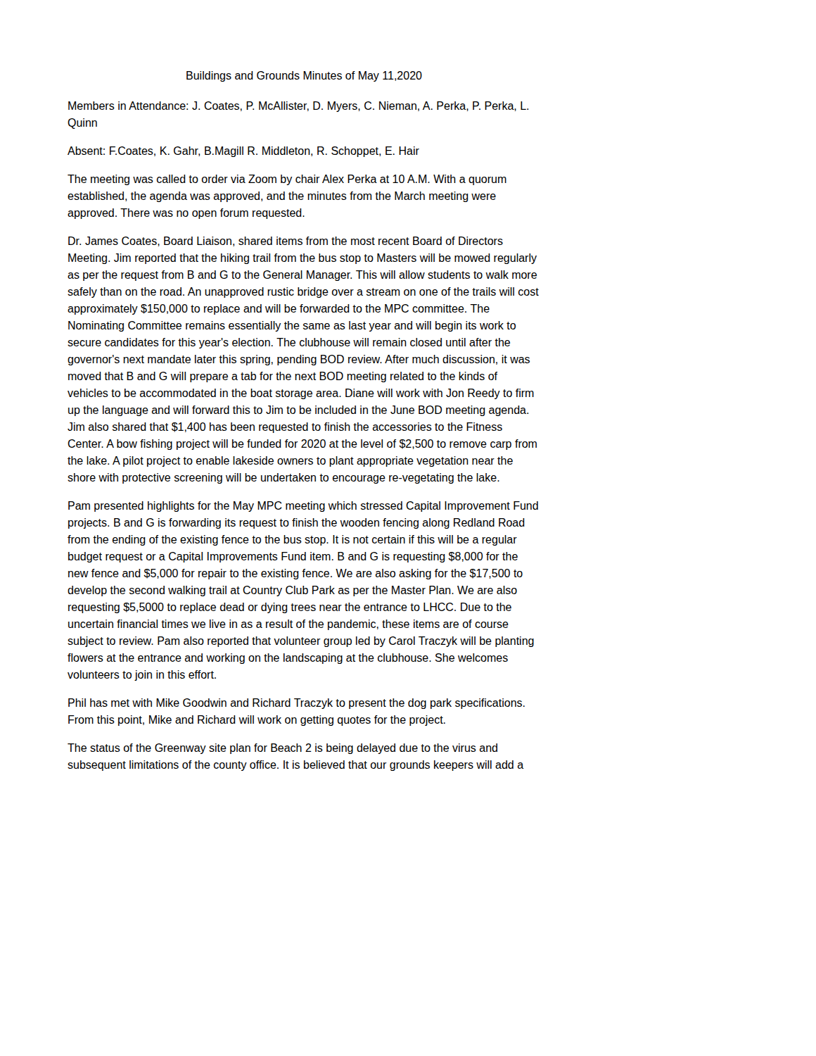Buildings and Grounds Minutes of May 11,2020
Members in Attendance: J. Coates, P. McAllister, D. Myers, C. Nieman, A. Perka, P. Perka, L. Quinn
Absent: F.Coates, K. Gahr, B.Magill R. Middleton, R. Schoppet, E. Hair
The meeting was called to order via Zoom by chair Alex Perka at 10 A.M. With a quorum established, the agenda was approved, and the minutes from the March meeting were approved. There was no open forum requested.
Dr. James Coates, Board Liaison, shared items from the most recent Board of Directors Meeting. Jim reported that the hiking trail from the bus stop to Masters will be mowed regularly as per the request from B and G to the General Manager. This will allow students to walk more safely than on the road. An unapproved rustic bridge over a stream on one of the trails will cost approximately $150,000 to replace and will be forwarded to the MPC committee. The Nominating Committee remains essentially the same as last year and will begin its work to secure candidates for this year's election. The clubhouse will remain closed until after the governor's next mandate later this spring, pending BOD review. After much discussion, it was moved that B and G will prepare a tab for the next BOD meeting related to the kinds of vehicles to be accommodated in the boat storage area. Diane will work with Jon Reedy to firm up the language and will forward this to Jim to be included in the June BOD meeting agenda. Jim also shared that $1,400 has been requested to finish the accessories to the Fitness Center. A bow fishing project will be funded for 2020 at the level of $2,500 to remove carp from the lake. A pilot project to enable lakeside owners to plant appropriate vegetation near the shore with protective screening will be undertaken to encourage re-vegetating the lake.
Pam presented highlights for the May MPC meeting which stressed Capital Improvement Fund projects. B and G is forwarding its request to finish the wooden fencing along Redland Road from the ending of the existing fence to the bus stop. It is not certain if this will be a regular budget request or a Capital Improvements Fund item. B and G is requesting $8,000 for the new fence and $5,000 for repair to the existing fence. We are also asking for the $17,500 to develop the second walking trail at Country Club Park as per the Master Plan. We are also requesting $5,5000 to replace dead or dying trees near the entrance to LHCC. Due to the uncertain financial times we live in as a result of the pandemic, these items are of course subject to review. Pam also reported that volunteer group led by Carol Traczyk will be planting flowers at the entrance and working on the landscaping at the clubhouse. She welcomes volunteers to join in this effort.
Phil has met with Mike Goodwin and Richard Traczyk to present the dog park specifications. From this point, Mike and Richard will work on getting quotes for the project.
The status of the Greenway site plan for Beach 2 is being delayed due to the virus and subsequent limitations of the county office. It is believed that our grounds keepers will add a